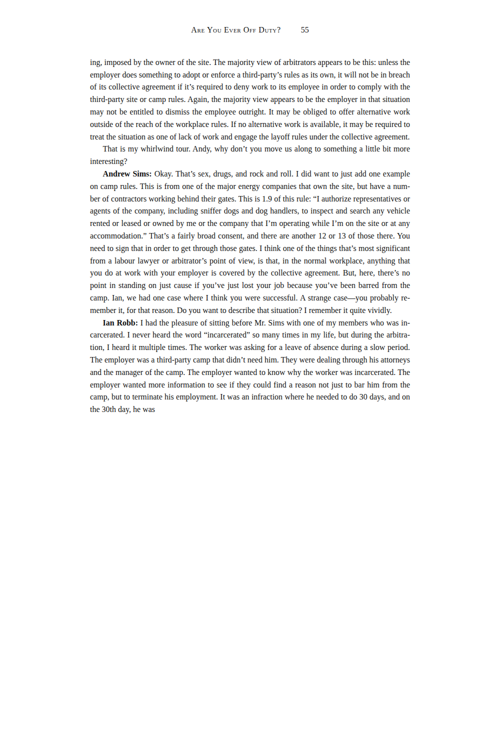Are You Ever Off Duty? 55
ing, imposed by the owner of the site. The majority view of arbitrators appears to be this: unless the employer does something to adopt or enforce a third-party’s rules as its own, it will not be in breach of its collective agreement if it’s required to deny work to its employee in order to comply with the third-party site or camp rules. Again, the majority view appears to be the employer in that situation may not be entitled to dismiss the employee outright. It may be obliged to offer alternative work outside of the reach of the workplace rules. If no alternative work is available, it may be required to treat the situation as one of lack of work and engage the layoff rules under the collective agreement.
That is my whirlwind tour. Andy, why don’t you move us along to something a little bit more interesting?
Andrew Sims: Okay. That’s sex, drugs, and rock and roll. I did want to just add one example on camp rules. This is from one of the major energy companies that own the site, but have a number of contractors working behind their gates. This is 1.9 of this rule: “I authorize representatives or agents of the company, including sniffer dogs and dog handlers, to inspect and search any vehicle rented or leased or owned by me or the company that I’m operating while I’m on the site or at any accommodation.” That’s a fairly broad consent, and there are another 12 or 13 of those there. You need to sign that in order to get through those gates. I think one of the things that’s most significant from a labour lawyer or arbitrator’s point of view, is that, in the normal workplace, anything that you do at work with your employer is covered by the collective agreement. But, here, there’s no point in standing on just cause if you’ve just lost your job because you’ve been barred from the camp. Ian, we had one case where I think you were successful. A strange case—you probably remember it, for that reason. Do you want to describe that situation? I remember it quite vividly.
Ian Robb: I had the pleasure of sitting before Mr. Sims with one of my members who was incarcerated. I never heard the word “incarcerated” so many times in my life, but during the arbitration, I heard it multiple times. The worker was asking for a leave of absence during a slow period. The employer was a third-party camp that didn’t need him. They were dealing through his attorneys and the manager of the camp. The employer wanted to know why the worker was incarcerated. The employer wanted more information to see if they could find a reason not just to bar him from the camp, but to terminate his employment. It was an infraction where he needed to do 30 days, and on the 30th day, he was